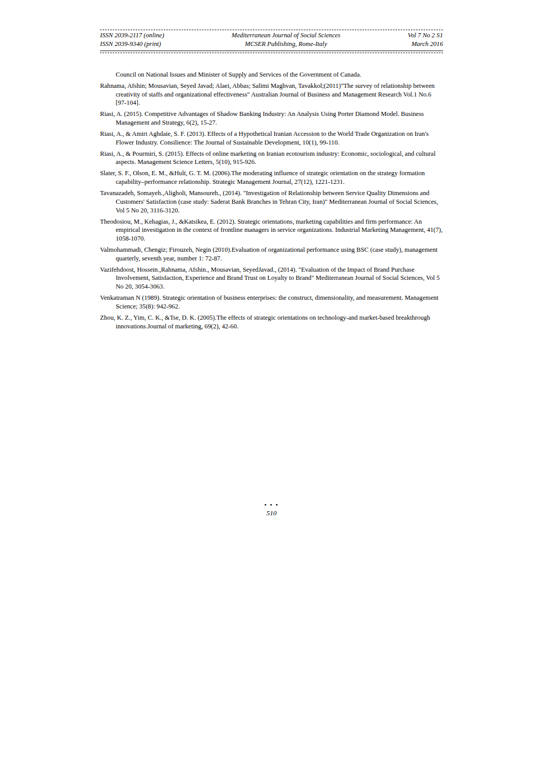ISSN 2039-2117 (online)
ISSN 2039-9340 (print)
Mediterranean Journal of Social Sciences
MCSER Publishing, Rome-Italy
Vol 7 No 2 S1
March 2016
Council on National Issues and Minister of Supply and Services of the Government of Canada.
Rahnama, Afshin; Mousavian, Seyed Javad; Alaei, Abbas; Salimi Maghvan, Tavakkol;(2011)"The survey of relationship between creativity of staffs and organizational effectiveness" Australian Journal of Business and Management Research Vol.1 No.6 [97-104].
Riasi, A. (2015). Competitive Advantages of Shadow Banking Industry: An Analysis Using Porter Diamond Model. Business Management and Strategy, 6(2), 15-27.
Riasi, A., & Amiri Aghdaie, S. F. (2013). Effects of a Hypothetical Iranian Accession to the World Trade Organization on Iran's Flower Industry. Consilience: The Journal of Sustainable Development, 10(1), 99-110.
Riasi, A., & Pourmiri, S. (2015). Effects of online marketing on Iranian ecotourism industry: Economic, sociological, and cultural aspects. Management Science Letters, 5(10), 915-926.
Slater, S. F., Olson, E. M., &Hult, G. T. M. (2006).The moderating influence of strategic orientation on the strategy formation capability–performance relationship. Strategic Management Journal, 27(12), 1221-1231.
Tavanazadeh, Somayeh.,Aligholi, Mansoureh., (2014). "Investigation of Relationship between Service Quality Dimensions and Customers' Satisfaction (case study: Saderat Bank Branches in Tehran City, Iran)" Mediterranean Journal of Social Sciences, Vol 5 No 20, 3116-3120.
Theodosiou, M., Kehagias, J., &Katsikea, E. (2012). Strategic orientations, marketing capabilities and firm performance: An empirical investigation in the context of frontline managers in service organizations. Industrial Marketing Management, 41(7), 1058-1070.
Valmohammadi, Chengiz; Firouzeh, Negin (2010).Evaluation of organizational performance using BSC (case study), management quarterly, seventh year, number 1: 72-87.
Vazifehdoost, Hossein.,Rahnama, Afshin., Mousavian, SeyedJavad., (2014). "Evaluation of the Impact of Brand Purchase Involvement, Satisfaction, Experience and Brand Trust on Loyalty to Brand" Mediterranean Journal of Social Sciences, Vol 5 No 20, 3054-3063.
Venkatraman N (1989). Strategic orientation of business enterprises: the construct, dimensionality, and measurement. Management Science; 35(8): 942-962.
Zhou, K. Z., Yim, C. K., &Tse, D. K. (2005).The effects of strategic orientations on technology-and market-based breakthrough innovations.Journal of marketing, 69(2), 42-60.
• • •
510